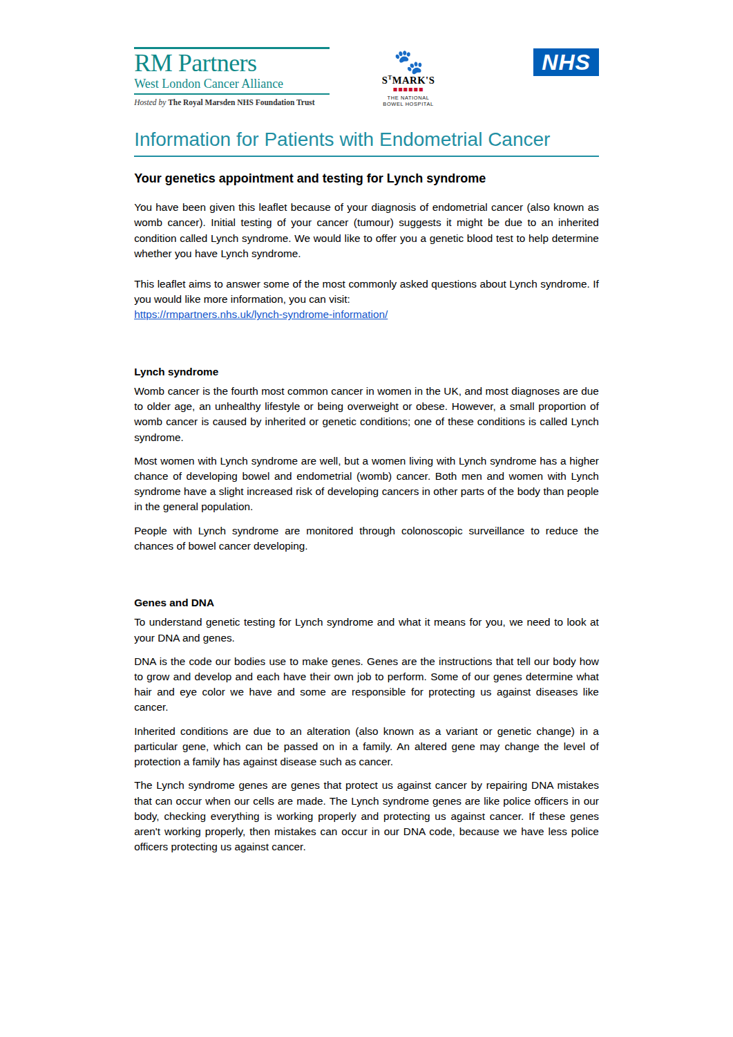RM Partners
West London Cancer Alliance
Hosted by The Royal Marsden NHS Foundation Trust
🐾
STMARK'S
■■■■■■
THE NATIONAL
BOWEL HOSPITAL
NHS
Information for Patients with Endometrial Cancer
Your genetics appointment and testing for Lynch syndrome
You have been given this leaflet because of your diagnosis of endometrial cancer (also known as womb cancer). Initial testing of your cancer (tumour) suggests it might be due to an inherited condition called Lynch syndrome. We would like to offer you a genetic blood test to help determine whether you have Lynch syndrome.
This leaflet aims to answer some of the most commonly asked questions about Lynch syndrome. If you would like more information, you can visit:
https://rmpartners.nhs.uk/lynch-syndrome-information/
Lynch syndrome
Womb cancer is the fourth most common cancer in women in the UK, and most diagnoses are due to older age, an unhealthy lifestyle or being overweight or obese. However, a small proportion of womb cancer is caused by inherited or genetic conditions; one of these conditions is called Lynch syndrome.
Most women with Lynch syndrome are well, but a women living with Lynch syndrome has a higher chance of developing bowel and endometrial (womb) cancer. Both men and women with Lynch syndrome have a slight increased risk of developing cancers in other parts of the body than people in the general population.
People with Lynch syndrome are monitored through colonoscopic surveillance to reduce the chances of bowel cancer developing.
Genes and DNA
To understand genetic testing for Lynch syndrome and what it means for you, we need to look at your DNA and genes.
DNA is the code our bodies use to make genes. Genes are the instructions that tell our body how to grow and develop and each have their own job to perform. Some of our genes determine what hair and eye color we have and some are responsible for protecting us against diseases like cancer.
Inherited conditions are due to an alteration (also known as a variant or genetic change) in a particular gene, which can be passed on in a family. An altered gene may change the level of protection a family has against disease such as cancer.
The Lynch syndrome genes are genes that protect us against cancer by repairing DNA mistakes that can occur when our cells are made. The Lynch syndrome genes are like police officers in our body, checking everything is working properly and protecting us against cancer. If these genes aren't working properly, then mistakes can occur in our DNA code, because we have less police officers protecting us against cancer.